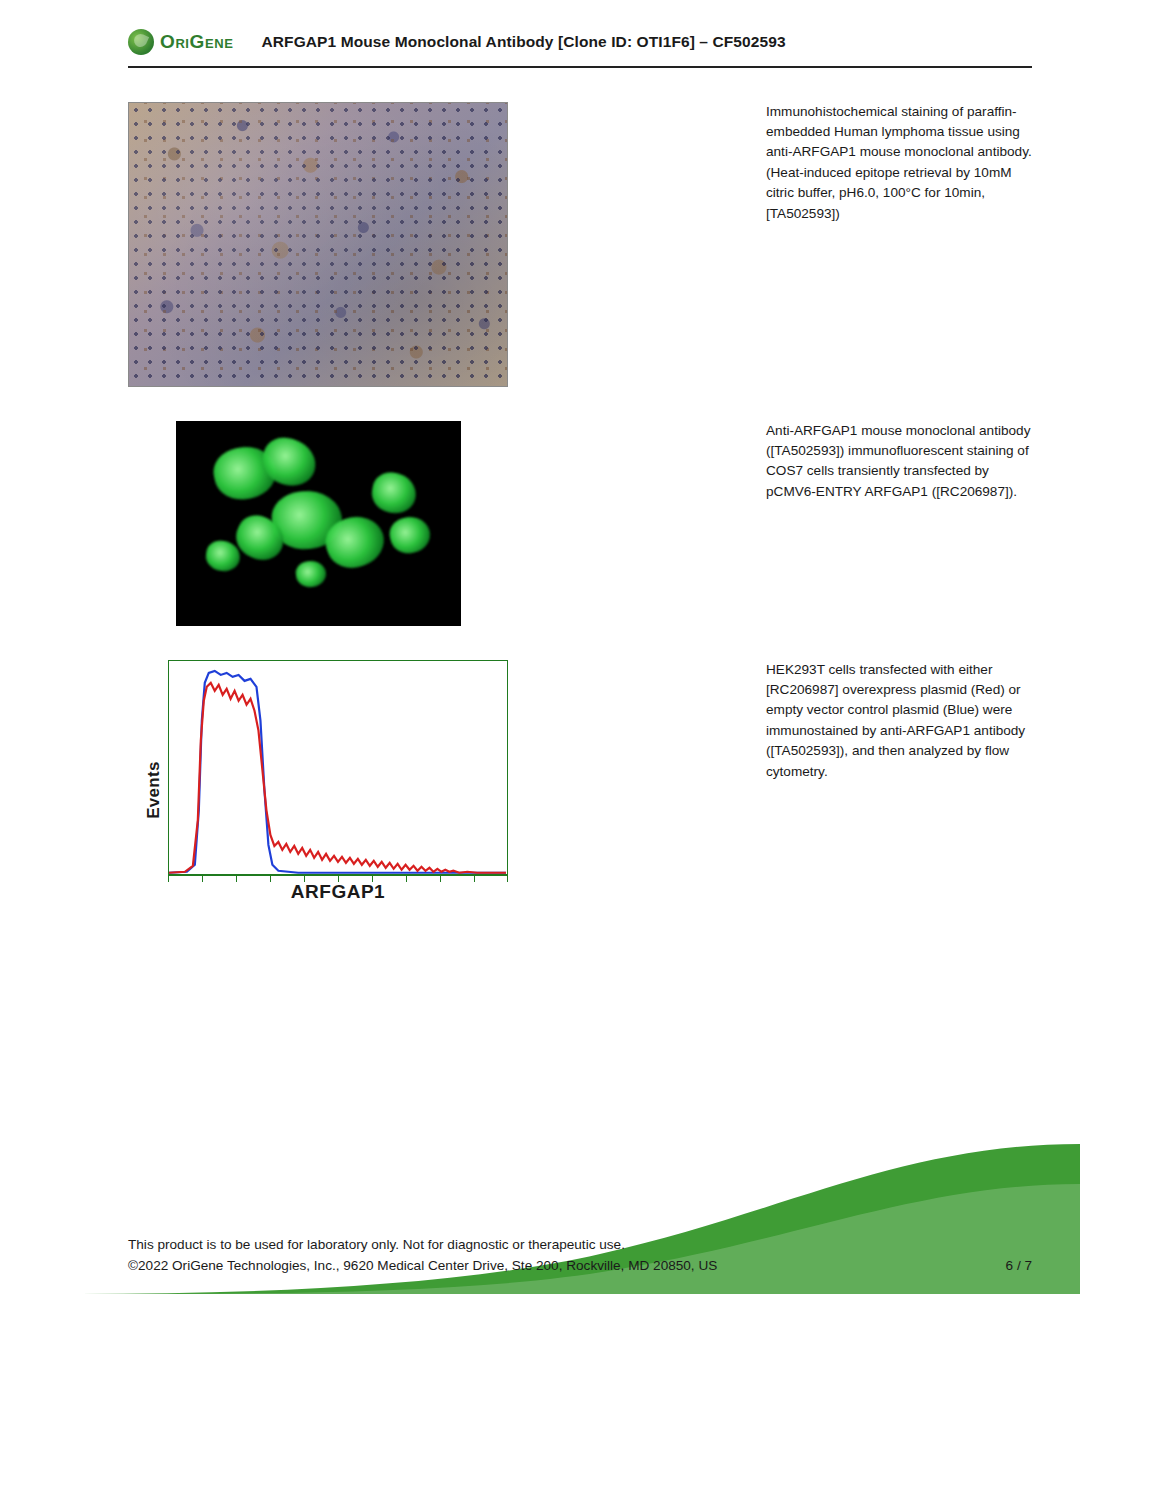OriGene
ARFGAP1 Mouse Monoclonal Antibody [Clone ID: OTI1F6] – CF502593
Immunohistochemical staining of paraffin-embedded Human lymphoma tissue using anti-ARFGAP1 mouse monoclonal antibody. (Heat-induced epitope retrieval by 10mM citric buffer, pH6.0, 100°C for 10min, [TA502593])
Anti-ARFGAP1 mouse monoclonal antibody ([TA502593]) immunofluorescent staining of COS7 cells transiently transfected by pCMV6-ENTRY ARFGAP1 ([RC206987]).
Events
ARFGAP1
HEK293T cells transfected with either [RC206987] overexpress plasmid (Red) or empty vector control plasmid (Blue) were immunostained by anti-ARFGAP1 antibody ([TA502593]), and then analyzed by flow cytometry.
This product is to be used for laboratory only. Not for diagnostic or therapeutic use.
©2022 OriGene Technologies, Inc., 9620 Medical Center Drive, Ste 200, Rockville, MD 20850, US
6 / 7